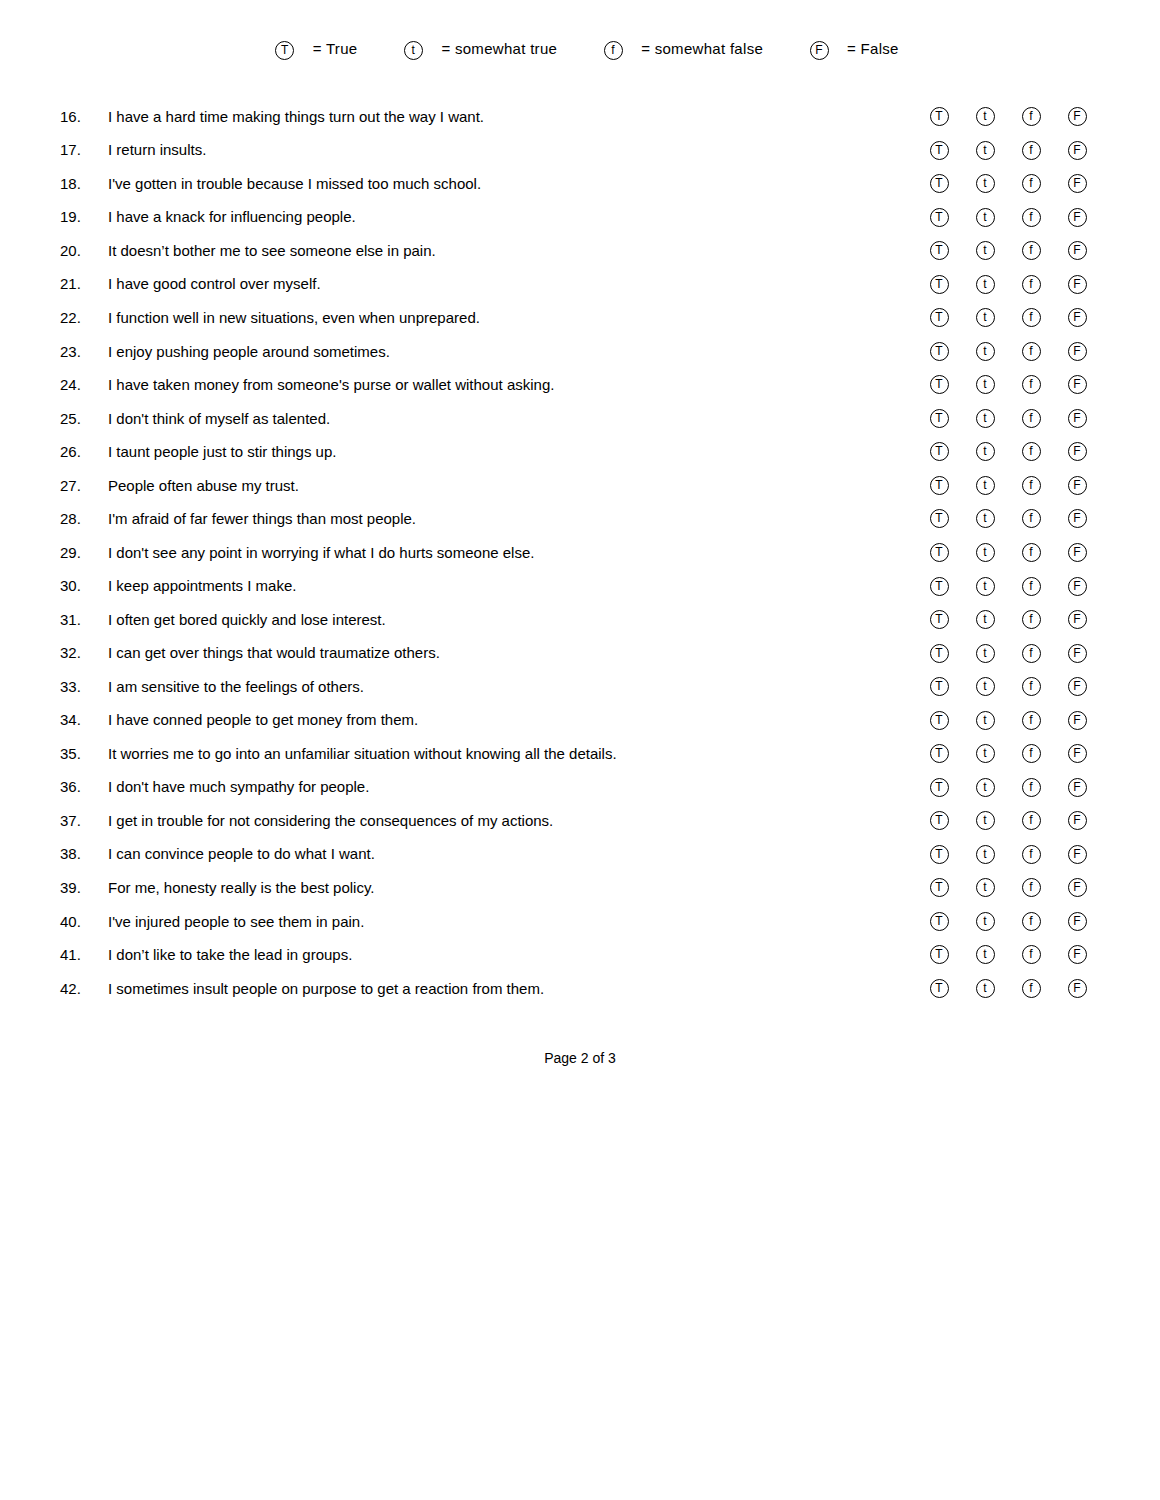T = True t = somewhat true f = somewhat false F = False
| 16. | I have a hard time making things turn out the way I want. | T | t | f | F |
| 17. | I return insults. | T | t | f | F |
| 18. | I've gotten in trouble because I missed too much school. | T | t | f | F |
| 19. | I have a knack for influencing people. | T | t | f | F |
| 20. | It doesn’t bother me to see someone else in pain. | T | t | f | F |
| 21. | I have good control over myself. | T | t | f | F |
| 22. | I function well in new situations, even when unprepared. | T | t | f | F |
| 23. | I enjoy pushing people around sometimes. | T | t | f | F |
| 24. | I have taken money from someone's purse or wallet without asking. | T | t | f | F |
| 25. | I don't think of myself as talented. | T | t | f | F |
| 26. | I taunt people just to stir things up. | T | t | f | F |
| 27. | People often abuse my trust. | T | t | f | F |
| 28. | I'm afraid of far fewer things than most people. | T | t | f | F |
| 29. | I don't see any point in worrying if what I do hurts someone else. | T | t | f | F |
| 30. | I keep appointments I make. | T | t | f | F |
| 31. | I often get bored quickly and lose interest. | T | t | f | F |
| 32. | I can get over things that would traumatize others. | T | t | f | F |
| 33. | I am sensitive to the feelings of others. | T | t | f | F |
| 34. | I have conned people to get money from them. | T | t | f | F |
| 35. | It worries me to go into an unfamiliar situation without knowing all the details. | T | t | f | F |
| 36. | I don't have much sympathy for people. | T | t | f | F |
| 37. | I get in trouble for not considering the consequences of my actions. | T | t | f | F |
| 38. | I can convince people to do what I want. | T | t | f | F |
| 39. | For me, honesty really is the best policy. | T | t | f | F |
| 40. | I've injured people to see them in pain. | T | t | f | F |
| 41. | I don’t like to take the lead in groups. | T | t | f | F |
| 42. | I sometimes insult people on purpose to get a reaction from them. | T | t | f | F |
Page 2 of 3